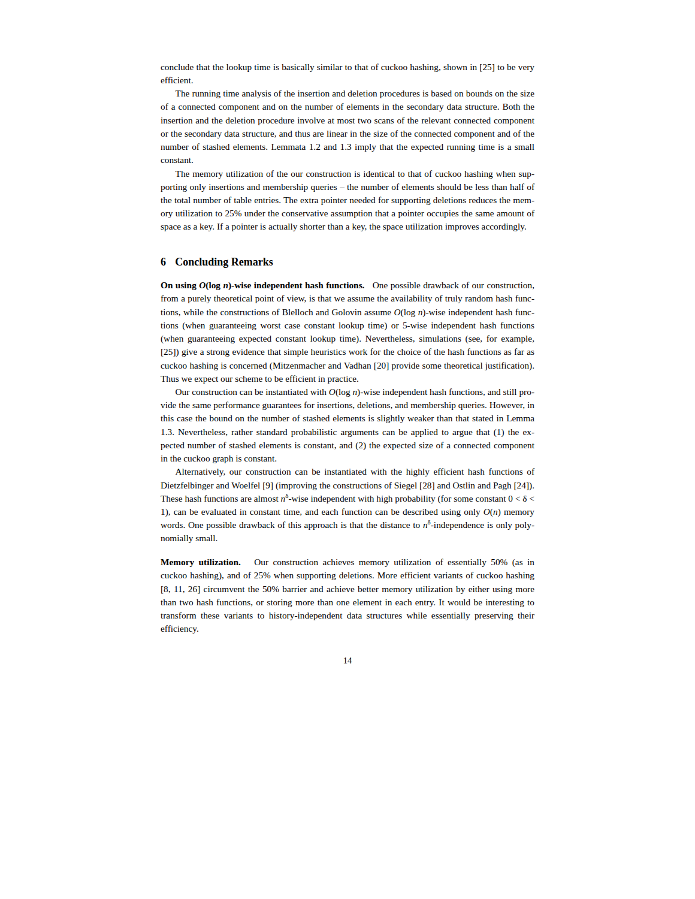conclude that the lookup time is basically similar to that of cuckoo hashing, shown in [25] to be very efficient.
The running time analysis of the insertion and deletion procedures is based on bounds on the size of a connected component and on the number of elements in the secondary data structure. Both the insertion and the deletion procedure involve at most two scans of the relevant connected component or the secondary data structure, and thus are linear in the size of the connected component and of the number of stashed elements. Lemmata 1.2 and 1.3 imply that the expected running time is a small constant.
The memory utilization of the our construction is identical to that of cuckoo hashing when supporting only insertions and membership queries – the number of elements should be less than half of the total number of table entries. The extra pointer needed for supporting deletions reduces the memory utilization to 25% under the conservative assumption that a pointer occupies the same amount of space as a key. If a pointer is actually shorter than a key, the space utilization improves accordingly.
6 Concluding Remarks
On using O(log n)-wise independent hash functions. One possible drawback of our construction, from a purely theoretical point of view, is that we assume the availability of truly random hash functions, while the constructions of Blelloch and Golovin assume O(log n)-wise independent hash functions (when guaranteeing worst case constant lookup time) or 5-wise independent hash functions (when guaranteeing expected constant lookup time). Nevertheless, simulations (see, for example, [25]) give a strong evidence that simple heuristics work for the choice of the hash functions as far as cuckoo hashing is concerned (Mitzenmacher and Vadhan [20] provide some theoretical justification). Thus we expect our scheme to be efficient in practice.
Our construction can be instantiated with O(log n)-wise independent hash functions, and still provide the same performance guarantees for insertions, deletions, and membership queries. However, in this case the bound on the number of stashed elements is slightly weaker than that stated in Lemma 1.3. Nevertheless, rather standard probabilistic arguments can be applied to argue that (1) the expected number of stashed elements is constant, and (2) the expected size of a connected component in the cuckoo graph is constant.
Alternatively, our construction can be instantiated with the highly efficient hash functions of Dietzfelbinger and Woelfel [9] (improving the constructions of Siegel [28] and Ostlin and Pagh [24]). These hash functions are almost nδ-wise independent with high probability (for some constant 0 < δ < 1), can be evaluated in constant time, and each function can be described using only O(n) memory words. One possible drawback of this approach is that the distance to nδ-independence is only polynomially small.
Memory utilization. Our construction achieves memory utilization of essentially 50% (as in cuckoo hashing), and of 25% when supporting deletions. More efficient variants of cuckoo hashing [8, 11, 26] circumvent the 50% barrier and achieve better memory utilization by either using more than two hash functions, or storing more than one element in each entry. It would be interesting to transform these variants to history-independent data structures while essentially preserving their efficiency.
14